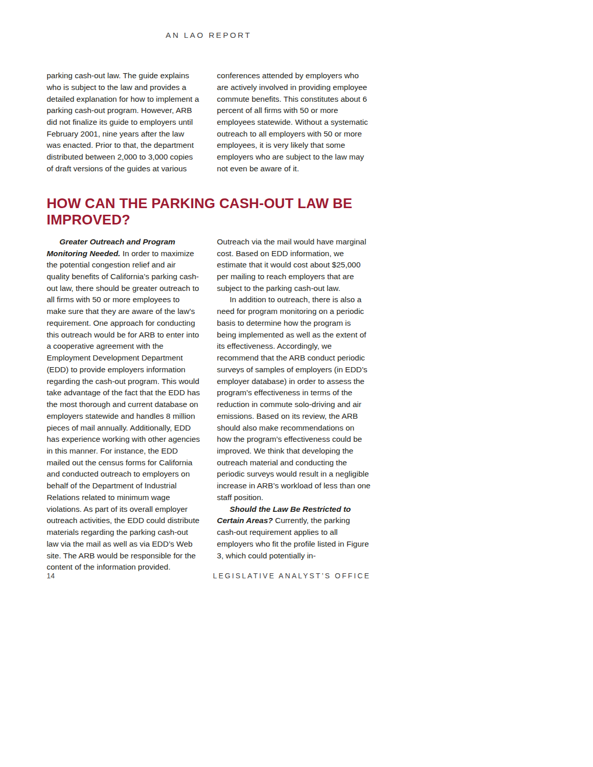An LAO Report
parking cash-out law. The guide explains who is subject to the law and provides a detailed explanation for how to implement a parking cash-out program. However, ARB did not finalize its guide to employers until February 2001, nine years after the law was enacted. Prior to that, the department distributed between 2,000 to 3,000 copies of draft versions of the guides at various conferences attended by employers who are actively involved in providing employee commute benefits. This constitutes about 6 percent of all firms with 50 or more employees statewide. Without a systematic outreach to all employers with 50 or more employees, it is very likely that some employers who are subject to the law may not even be aware of it.
How Can the Parking Cash-Out Law Be Improved?
Greater Outreach and Program Monitoring Needed. In order to maximize the potential congestion relief and air quality benefits of California’s parking cash-out law, there should be greater outreach to all firms with 50 or more employees to make sure that they are aware of the law’s requirement. One approach for conducting this outreach would be for ARB to enter into a cooperative agreement with the Employment Development Department (EDD) to provide employers information regarding the cash-out program. This would take advantage of the fact that the EDD has the most thorough and current database on employers statewide and handles 8 million pieces of mail annually. Additionally, EDD has experience working with other agencies in this manner. For instance, the EDD mailed out the census forms for California and conducted outreach to employers on behalf of the Department of Industrial Relations related to minimum wage violations. As part of its overall employer outreach activities, the EDD could distribute materials regarding the parking cash-out law via the mail as well as via EDD’s Web site. The ARB would be responsible for the content of the information provided. Outreach via the mail would have marginal cost. Based on EDD information, we estimate that it would cost about $25,000 per mailing to reach employers that are subject to the parking cash-out law.
In addition to outreach, there is also a need for program monitoring on a periodic basis to determine how the program is being implemented as well as the extent of its effectiveness. Accordingly, we recommend that the ARB conduct periodic surveys of samples of employers (in EDD’s employer database) in order to assess the program’s effectiveness in terms of the reduction in commute solo-driving and air emissions. Based on its review, the ARB should also make recommendations on how the program’s effectiveness could be improved. We think that developing the outreach material and conducting the periodic surveys would result in a negligible increase in ARB’s workload of less than one staff position.
Should the Law Be Restricted to Certain Areas? Currently, the parking cash-out requirement applies to all employers who fit the profile listed in Figure 3, which could potentially in-
14
Legislative Analyst’s Office